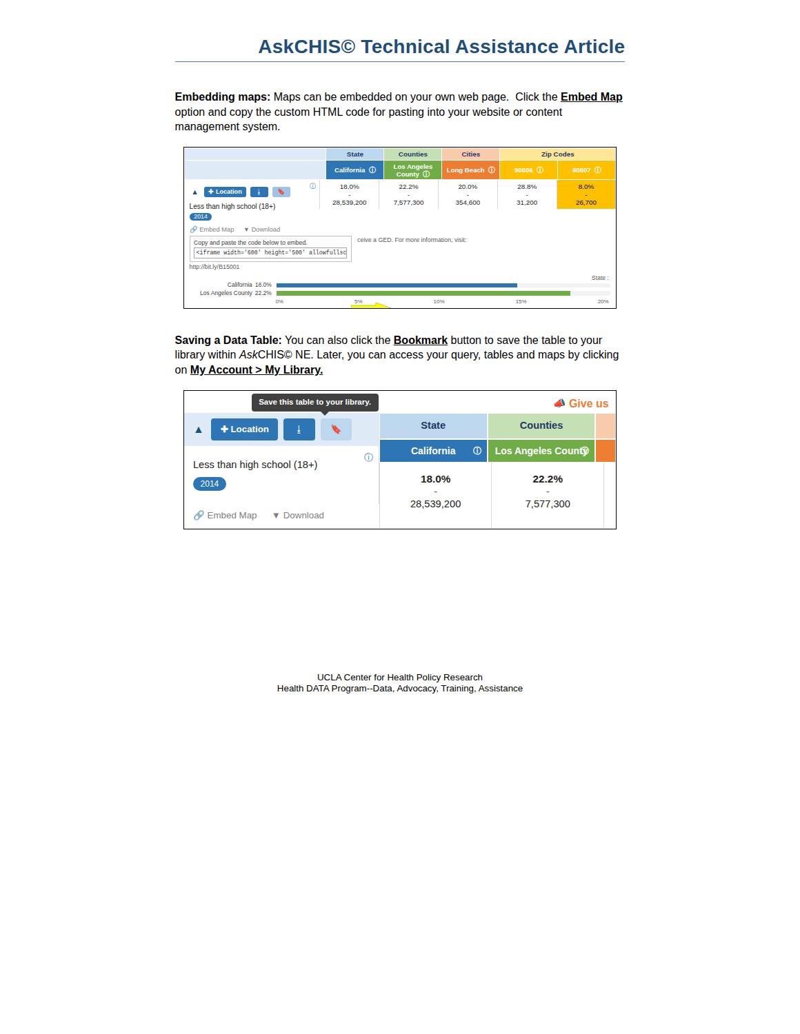AskCHIS© Technical Assistance Article
Embedding maps: Maps can be embedded on your own web page. Click the Embed Map option and copy the custom HTML code for pasting into your website or content management system.
| | State | Counties | Cities | Zip Codes |
| --- | --- | --- | --- | --- |
| | California ⓘ | Los Angeles County ⓘ | Long Beach ⓘ | 90806 ⓘ | 90807 ⓘ |
▲ ✚ Location ⭳ 🔖
Less than high school (18+)
2014
ⓘ
| 18.0% - 28,539,200 | 22.2% - 7,577,300 | 20.0% - 354,600 | 28.8% - 31,200 | 8.0% - 26,700 |
🔗 Embed Map ▼ Download
Copy and paste the code below to embed.
<iframe width='600' height='500' allowfullscreen='t
ceive a GED. For more information, visit:
http://bit.ly/B15001
State :
California 18.0%
Los Angeles County 22.2%
0% 5% 10% 15% 20%
Saving a Data Table: You can also click the Bookmark button to save the table to your library within Ask CHIS© NE. Later, you can access your query, tables and maps by clicking on My Account > My Library.
📣Give us
▲ ✚ Location ⭳ 🔖 Save this table to your library.
Less than high school (18+)
2014
ⓘ
🔗 Embed Map ▼ Download
State
Counties
California ⓘ
Los Angeles County ⓘ
18.0% - 28,539,200
22.2% - 7,577,300
UCLA Center for Health Policy Research
Health DATA Program--Data, Advocacy, Training, Assistance